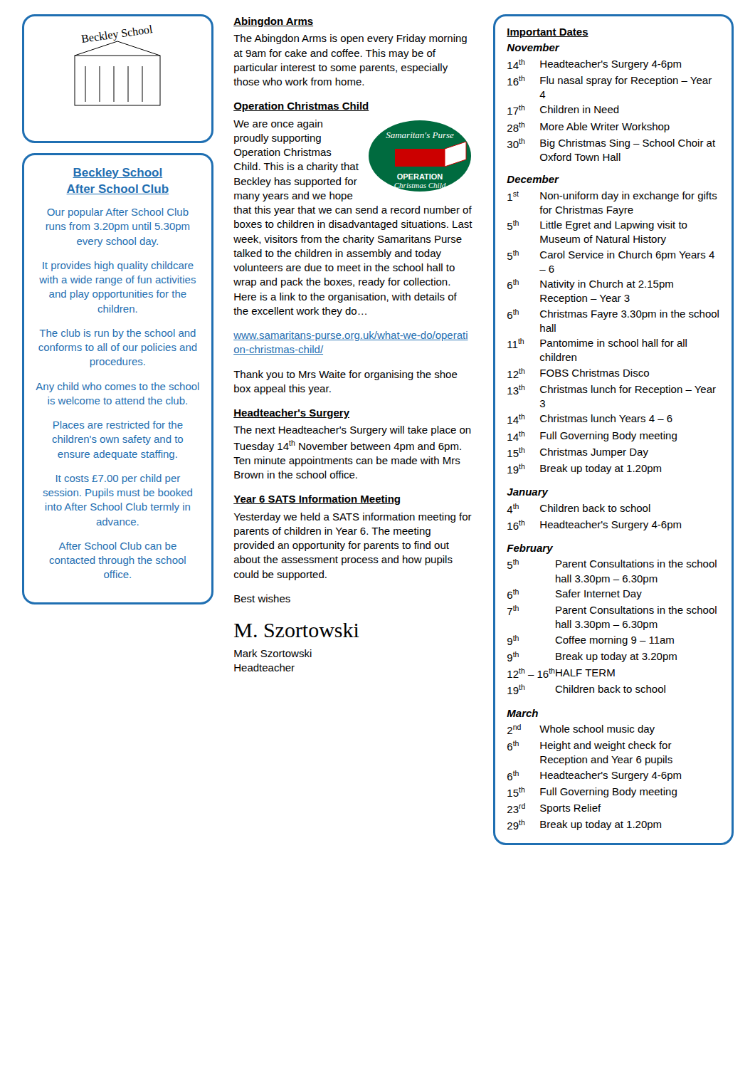Beckley School
After School Club
Our popular After School Club runs from 3.20pm until 5.30pm every school day.
It provides high quality childcare with a wide range of fun activities and play opportunities for the children.
The club is run by the school and conforms to all of our policies and procedures.
Any child who comes to the school is welcome to attend the club.
Places are restricted for the children's own safety and to ensure adequate staffing.
It costs £7.00 per child per session. Pupils must be booked into After School Club termly in advance.
After School Club can be contacted through the school office.
Abingdon Arms
The Abingdon Arms is open every Friday morning at 9am for cake and coffee. This may be of particular interest to some parents, especially those who work from home.
Operation Christmas Child
We are once again proudly supporting Operation Christmas Child. This is a charity that Beckley has supported for many years and we hope that this year that we can send a record number of boxes to children in disadvantaged situations. Last week, visitors from the charity Samaritans Purse talked to the children in assembly and today volunteers are due to meet in the school hall to wrap and pack the boxes, ready for collection. Here is a link to the organisation, with details of the excellent work they do…
www.samaritans-purse.org.uk/what-we-do/operation-christmas-child/
Thank you to Mrs Waite for organising the shoe box appeal this year.
Headteacher's Surgery
The next Headteacher's Surgery will take place on Tuesday 14th November between 4pm and 6pm. Ten minute appointments can be made with Mrs Brown in the school office.
Year 6 SATS Information Meeting
Yesterday we held a SATS information meeting for parents of children in Year 6. The meeting provided an opportunity for parents to find out about the assessment process and how pupils could be supported.
Best wishes
M. Szortowski
Mark Szortowski
Headteacher
Important Dates
November
| 14 th | Headteacher's Surgery 4-6pm |
| 16 th | Flu nasal spray for Reception – Year 4 |
| 17 th | Children in Need |
| 28 th | More Able Writer Workshop |
| 30 th | Big Christmas Sing – School Choir at Oxford Town Hall |
December
| 1 st | Non-uniform day in exchange for gifts for Christmas Fayre |
| 5 th | Little Egret and Lapwing visit to Museum of Natural History |
| 5 th | Carol Service in Church 6pm Years 4 – 6 |
| 6 th | Nativity in Church at 2.15pm Reception – Year 3 |
| 6 th | Christmas Fayre 3.30pm in the school hall |
| 11 th | Pantomime in school hall for all children |
| 12 th | FOBS Christmas Disco |
| 13 th | Christmas lunch for Reception – Year 3 |
| 14 th | Christmas lunch Years 4 – 6 |
| 14 th | Full Governing Body meeting |
| 15 th | Christmas Jumper Day |
| 19 th | Break up today at 1.20pm |
January
| 4 th | Children back to school |
| 16 th | Headteacher's Surgery 4-6pm |
February
| 5 th | Parent Consultations in the school hall 3.30pm – 6.30pm |
| 6 th | Safer Internet Day |
| 7 th | Parent Consultations in the school hall 3.30pm – 6.30pm |
| 9 th | Coffee morning 9 – 11am |
| 9 th | Break up today at 3.20pm |
| 12 th – 16 th | HALF TERM |
| 19 th | Children back to school |
March
| 2 nd | Whole school music day |
| 6 th | Height and weight check for Reception and Year 6 pupils |
| 6 th | Headteacher's Surgery 4-6pm |
| 15 th | Full Governing Body meeting |
| 23 rd | Sports Relief |
| 29 th | Break up today at 1.20pm |